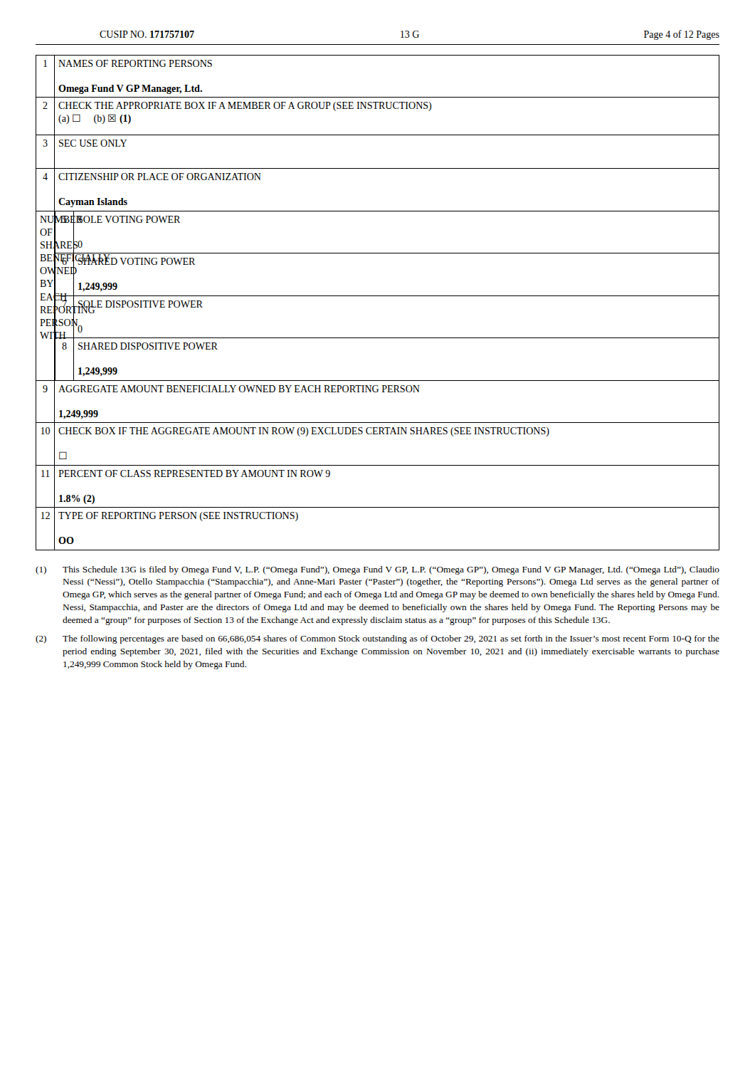CUSIP NO. 171757107
13 G
Page 4 of 12 Pages
| 1 | NAMES OF REPORTING PERSONS Omega Fund V GP Manager, Ltd. |
| 2 | CHECK THE APPROPRIATE BOX IF A MEMBER OF A GROUP (SEE INSTRUCTIONS) (a) ☐ (b) ☒ (1) |
| 3 | SEC USE ONLY |
| 4 | CITIZENSHIP OR PLACE OF ORGANIZATION Cayman Islands |
| NUMBER OF SHARES BENEFICIALLY OWNED BY EACH REPORTING PERSON WITH | / 5 / SOLE VOTING POWER 0 / / 6 / SHARED VOTING POWER 1,249,999 / / 7 / SOLE DISPOSITIVE POWER 0 / / 8 / SHARED DISPOSITIVE POWER 1,249,999 / |
| 9 | AGGREGATE AMOUNT BENEFICIALLY OWNED BY EACH REPORTING PERSON 1,249,999 |
| 10 | CHECK BOX IF THE AGGREGATE AMOUNT IN ROW (9) EXCLUDES CERTAIN SHARES (SEE INSTRUCTIONS) ☐ |
| 11 | PERCENT OF CLASS REPRESENTED BY AMOUNT IN ROW 9 1.8% (2) |
| 12 | TYPE OF REPORTING PERSON (SEE INSTRUCTIONS) OO |
| (1) | This Schedule 13G is filed by Omega Fund V, L.P. (“Omega Fund”), Omega Fund V GP, L.P. (“Omega GP”), Omega Fund V GP Manager, Ltd. (“Omega Ltd”), Claudio Nessi (“Nessi”), Otello Stampacchia (“Stampacchia”), and Anne-Mari Paster (“Paster”) (together, the “Reporting Persons”). Omega Ltd serves as the general partner of Omega GP, which serves as the general partner of Omega Fund; and each of Omega Ltd and Omega GP may be deemed to own beneficially the shares held by Omega Fund. Nessi, Stampacchia, and Paster are the directors of Omega Ltd and may be deemed to beneficially own the shares held by Omega Fund. The Reporting Persons may be deemed a “group” for purposes of Section 13 of the Exchange Act and expressly disclaim status as a “group” for purposes of this Schedule 13G. |
| (2) | The following percentages are based on 66,686,054 shares of Common Stock outstanding as of October 29, 2021 as set forth in the Issuer’s most recent Form 10-Q for the period ending September 30, 2021, filed with the Securities and Exchange Commission on November 10, 2021 and (ii) immediately exercisable warrants to purchase 1,249,999 Common Stock held by Omega Fund. |